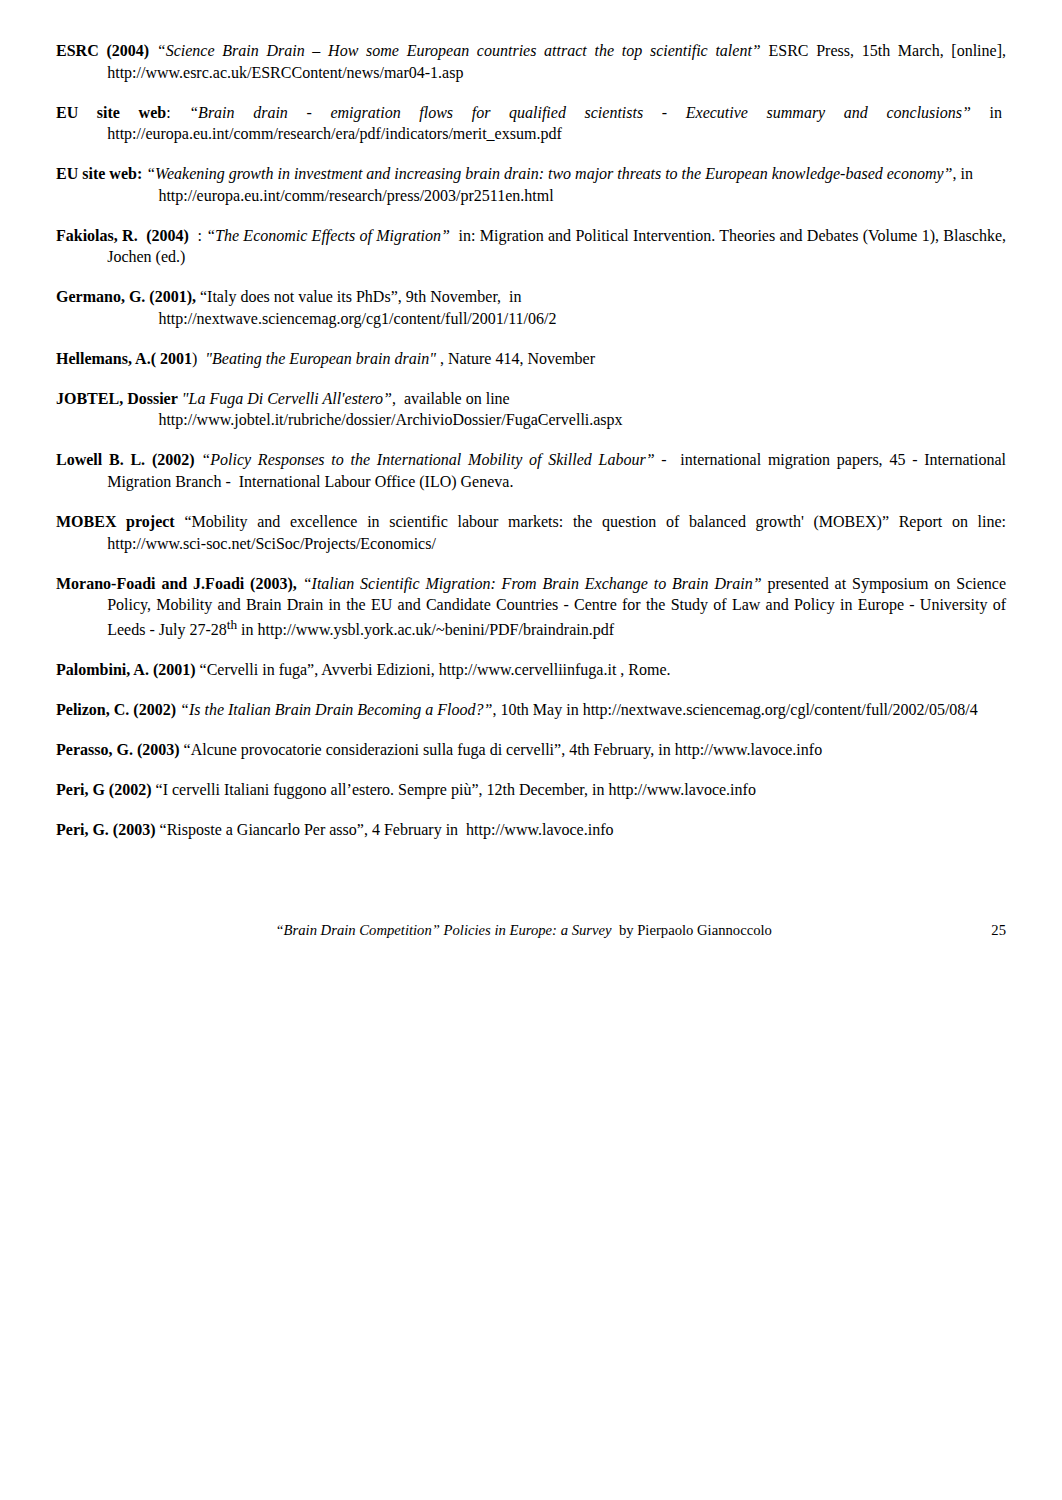ESRC (2004) “Science Brain Drain – How some European countries attract the top scientific talent” ESRC Press, 15th March, [online], http://www.esrc.ac.uk/ESRCContent/news/mar04-1.asp
EU site web: “Brain drain - emigration flows for qualified scientists - Executive summary and conclusions” in http://europa.eu.int/comm/research/era/pdf/indicators/merit_exsum.pdf
EU site web: “Weakening growth in investment and increasing brain drain: two major threats to the European knowledge-based economy”, in
http://europa.eu.int/comm/research/press/2003/pr2511en.html
Fakiolas, R. (2004) : “The Economic Effects of Migration” in: Migration and Political Intervention. Theories and Debates (Volume 1), Blaschke, Jochen (ed.)
Germano, G. (2001), “Italy does not value its PhDs”, 9th November, in
http://nextwave.sciencemag.org/cg1/content/full/2001/11/06/2
Hellemans, A.( 2001) "Beating the European brain drain" , Nature 414, November
JOBTEL, Dossier "La Fuga Di Cervelli All'estero”, available on line
http://www.jobtel.it/rubriche/dossier/ArchivioDossier/FugaCervelli.aspx
Lowell B. L. (2002) “Policy Responses to the International Mobility of Skilled Labour” - international migration papers, 45 - International Migration Branch - International Labour Office (ILO) Geneva.
MOBEX project “Mobility and excellence in scientific labour markets: the question of balanced growth' (MOBEX)” Report on line: http://www.sci-soc.net/SciSoc/Projects/Economics/
Morano-Foadi and J.Foadi (2003), “Italian Scientific Migration: From Brain Exchange to Brain Drain” presented at Symposium on Science Policy, Mobility and Brain Drain in the EU and Candidate Countries - Centre for the Study of Law and Policy in Europe - University of Leeds - July 27-28th in http://www.ysbl.york.ac.uk/~benini/PDF/braindrain.pdf
Palombini, A. (2001) “Cervelli in fuga”, Avverbi Edizioni, http://www.cervelliinfuga.it , Rome.
Pelizon, C. (2002) “Is the Italian Brain Drain Becoming a Flood?”, 10th May in http://nextwave.sciencemag.org/cgl/content/full/2002/05/08/4
Perasso, G. (2003) “Alcune provocatorie considerazioni sulla fuga di cervelli”, 4th February, in http://www.lavoce.info
Peri, G (2002) “I cervelli Italiani fuggono all’estero. Sempre più”, 12th December, in http://www.lavoce.info
Peri, G. (2003) “Risposte a Giancarlo Per asso”, 4 February in http://www.lavoce.info
“Brain Drain Competition” Policies in Europe: a Survey by Pierpaolo Giannoccolo 25